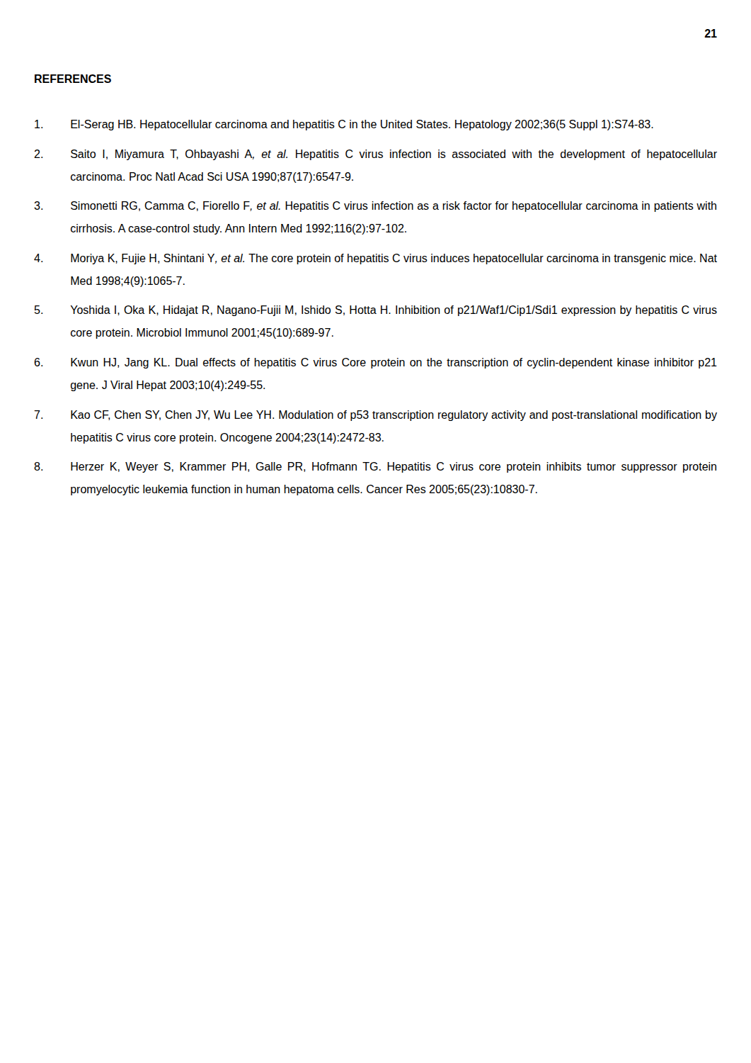21
REFERENCES
1. El-Serag HB. Hepatocellular carcinoma and hepatitis C in the United States. Hepatology 2002;36(5 Suppl 1):S74-83.
2. Saito I, Miyamura T, Ohbayashi A, et al. Hepatitis C virus infection is associated with the development of hepatocellular carcinoma. Proc Natl Acad Sci USA 1990;87(17):6547-9.
3. Simonetti RG, Camma C, Fiorello F, et al. Hepatitis C virus infection as a risk factor for hepatocellular carcinoma in patients with cirrhosis. A case-control study. Ann Intern Med 1992;116(2):97-102.
4. Moriya K, Fujie H, Shintani Y, et al. The core protein of hepatitis C virus induces hepatocellular carcinoma in transgenic mice. Nat Med 1998;4(9):1065-7.
5. Yoshida I, Oka K, Hidajat R, Nagano-Fujii M, Ishido S, Hotta H. Inhibition of p21/Waf1/Cip1/Sdi1 expression by hepatitis C virus core protein. Microbiol Immunol 2001;45(10):689-97.
6. Kwun HJ, Jang KL. Dual effects of hepatitis C virus Core protein on the transcription of cyclin-dependent kinase inhibitor p21 gene. J Viral Hepat 2003;10(4):249-55.
7. Kao CF, Chen SY, Chen JY, Wu Lee YH. Modulation of p53 transcription regulatory activity and post-translational modification by hepatitis C virus core protein. Oncogene 2004;23(14):2472-83.
8. Herzer K, Weyer S, Krammer PH, Galle PR, Hofmann TG. Hepatitis C virus core protein inhibits tumor suppressor protein promyelocytic leukemia function in human hepatoma cells. Cancer Res 2005;65(23):10830-7.